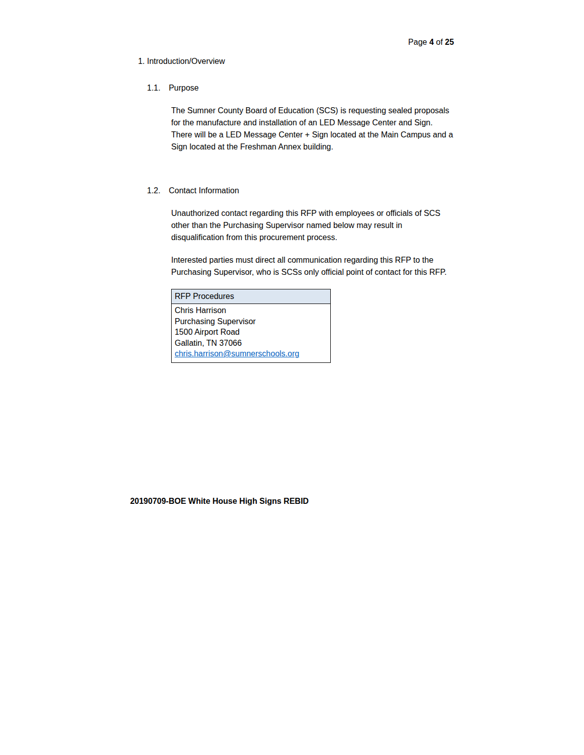Page 4 of 25
Introduction/Overview
Purpose
The Sumner County Board of Education (SCS) is requesting sealed proposals for the manufacture and installation of an LED Message Center and Sign. There will be a LED Message Center + Sign located at the Main Campus and a Sign located at the Freshman Annex building.
Contact Information
Unauthorized contact regarding this RFP with employees or officials of SCS other than the Purchasing Supervisor named below may result in disqualification from this procurement process.
Interested parties must direct all communication regarding this RFP to the Purchasing Supervisor, who is SCSs only official point of contact for this RFP.
| RFP Procedures |
| Chris Harrison Purchasing Supervisor 1500 Airport Road Gallatin, TN 37066 chris.harrison@sumnerschools.org |
20190709-BOE White House High Signs REBID